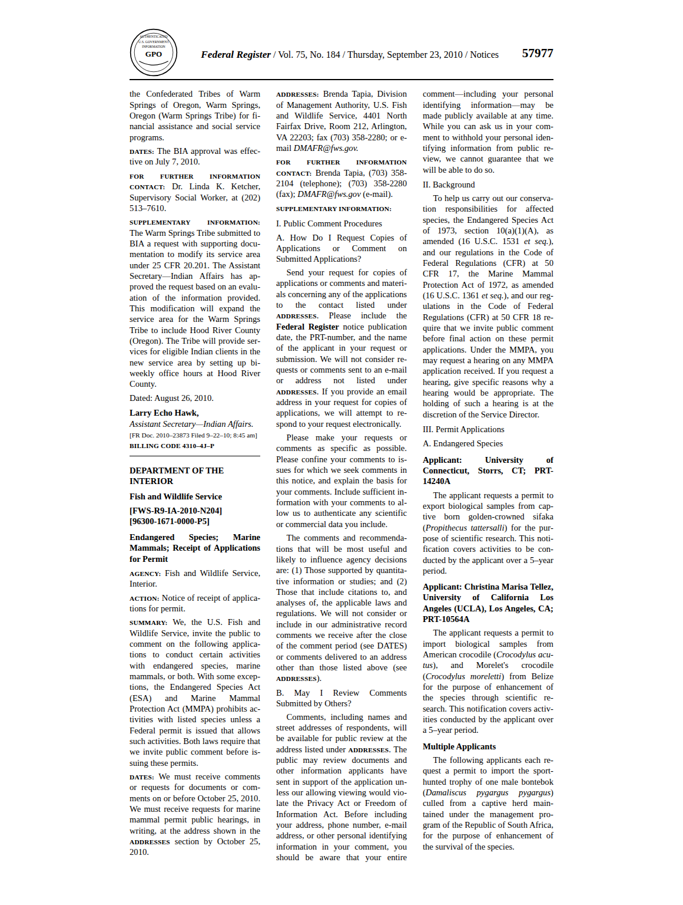AUTHENTICATED U.S. GOVERNMENT INFORMATION GPO
Federal Register / Vol. 75, No. 184 / Thursday, September 23, 2010 / Notices
57977
the Confederated Tribes of Warm Springs of Oregon, Warm Springs, Oregon (Warm Springs Tribe) for financial assistance and social service programs.
DATES: The BIA approval was effective on July 7, 2010.
FOR FURTHER INFORMATION CONTACT: Dr. Linda K. Ketcher, Supervisory Social Worker, at (202) 513–7610.
SUPPLEMENTARY INFORMATION: The Warm Springs Tribe submitted to BIA a request with supporting documentation to modify its service area under 25 CFR 20.201. The Assistant Secretary—Indian Affairs has approved the request based on an evaluation of the information provided. This modification will expand the service area for the Warm Springs Tribe to include Hood River County (Oregon). The Tribe will provide services for eligible Indian clients in the new service area by setting up bi-weekly office hours at Hood River County.
Dated: August 26, 2010.
Larry Echo Hawk,
Assistant Secretary—Indian Affairs.
[FR Doc. 2010–23873 Filed 9–22–10; 8:45 am]
BILLING CODE 4310–4J–P
DEPARTMENT OF THE INTERIOR
Fish and Wildlife Service
[FWS-R9-IA-2010-N204]
[96300-1671-0000-P5]
Endangered Species; Marine Mammals; Receipt of Applications for Permit
AGENCY: Fish and Wildlife Service, Interior.
ACTION: Notice of receipt of applications for permit.
SUMMARY: We, the U.S. Fish and Wildlife Service, invite the public to comment on the following applications to conduct certain activities with endangered species, marine mammals, or both. With some exceptions, the Endangered Species Act (ESA) and Marine Mammal Protection Act (MMPA) prohibits activities with listed species unless a Federal permit is issued that allows such activities. Both laws require that we invite public comment before issuing these permits.
DATES: We must receive comments or requests for documents or comments on or before October 25, 2010. We must receive requests for marine mammal permit public hearings, in writing, at the address shown in the ADDRESSES section by October 25, 2010.
ADDRESSES: Brenda Tapia, Division of Management Authority, U.S. Fish and Wildlife Service, 4401 North Fairfax Drive, Room 212, Arlington, VA 22203; fax (703) 358-2280; or e-mail DMAFR@fws.gov.
FOR FURTHER INFORMATION CONTACT: Brenda Tapia, (703) 358-2104 (telephone); (703) 358-2280 (fax); DMAFR@fws.gov (e-mail).
SUPPLEMENTARY INFORMATION:
I. Public Comment Procedures
A. How Do I Request Copies of Applications or Comment on Submitted Applications?
Send your request for copies of applications or comments and materials concerning any of the applications to the contact listed under ADDRESSES. Please include the Federal Register notice publication date, the PRT-number, and the name of the applicant in your request or submission. We will not consider requests or comments sent to an e-mail or address not listed under ADDRESSES. If you provide an email address in your request for copies of applications, we will attempt to respond to your request electronically.
Please make your requests or comments as specific as possible. Please confine your comments to issues for which we seek comments in this notice, and explain the basis for your comments. Include sufficient information with your comments to allow us to authenticate any scientific or commercial data you include.
The comments and recommendations that will be most useful and likely to influence agency decisions are: (1) Those supported by quantitative information or studies; and (2) Those that include citations to, and analyses of, the applicable laws and regulations. We will not consider or include in our administrative record comments we receive after the close of the comment period (see DATES) or comments delivered to an address other than those listed above (see ADDRESSES).
B. May I Review Comments Submitted by Others?
Comments, including names and street addresses of respondents, will be available for public review at the address listed under ADDRESSES. The public may review documents and other information applicants have sent in support of the application unless our allowing viewing would violate the Privacy Act or Freedom of Information Act. Before including your address, phone number, e-mail address, or other personal identifying information in your comment, you should be aware that your entire comment—including your personal identifying information—may be made publicly available at any time. While you can ask us in your comment to withhold your personal identifying information from public review, we cannot guarantee that we will be able to do so.
II. Background
To help us carry out our conservation responsibilities for affected species, the Endangered Species Act of 1973, section 10(a)(1)(A), as amended (16 U.S.C. 1531 et seq.), and our regulations in the Code of Federal Regulations (CFR) at 50 CFR 17, the Marine Mammal Protection Act of 1972, as amended (16 U.S.C. 1361 et seq.), and our regulations in the Code of Federal Regulations (CFR) at 50 CFR 18 require that we invite public comment before final action on these permit applications. Under the MMPA, you may request a hearing on any MMPA application received. If you request a hearing, give specific reasons why a hearing would be appropriate. The holding of such a hearing is at the discretion of the Service Director.
III. Permit Applications
A. Endangered Species
Applicant: University of Connecticut, Storrs, CT; PRT-14240A
The applicant requests a permit to export biological samples from captive born golden-crowned sifaka (Propithecus tattersalli) for the purpose of scientific research. This notification covers activities to be conducted by the applicant over a 5–year period.
Applicant: Christina Marisa Tellez, University of California Los Angeles (UCLA), Los Angeles, CA; PRT-10564A
The applicant requests a permit to import biological samples from American crocodile (Crocodylus acutus), and Morelet's crocodile (Crocodylus moreletti) from Belize for the purpose of enhancement of the species through scientific research. This notification covers activities conducted by the applicant over a 5–year period.
Multiple Applicants
The following applicants each request a permit to import the sport-hunted trophy of one male bontebok (Damaliscus pygargus pygargus) culled from a captive herd maintained under the management program of the Republic of South Africa, for the purpose of enhancement of the survival of the species.